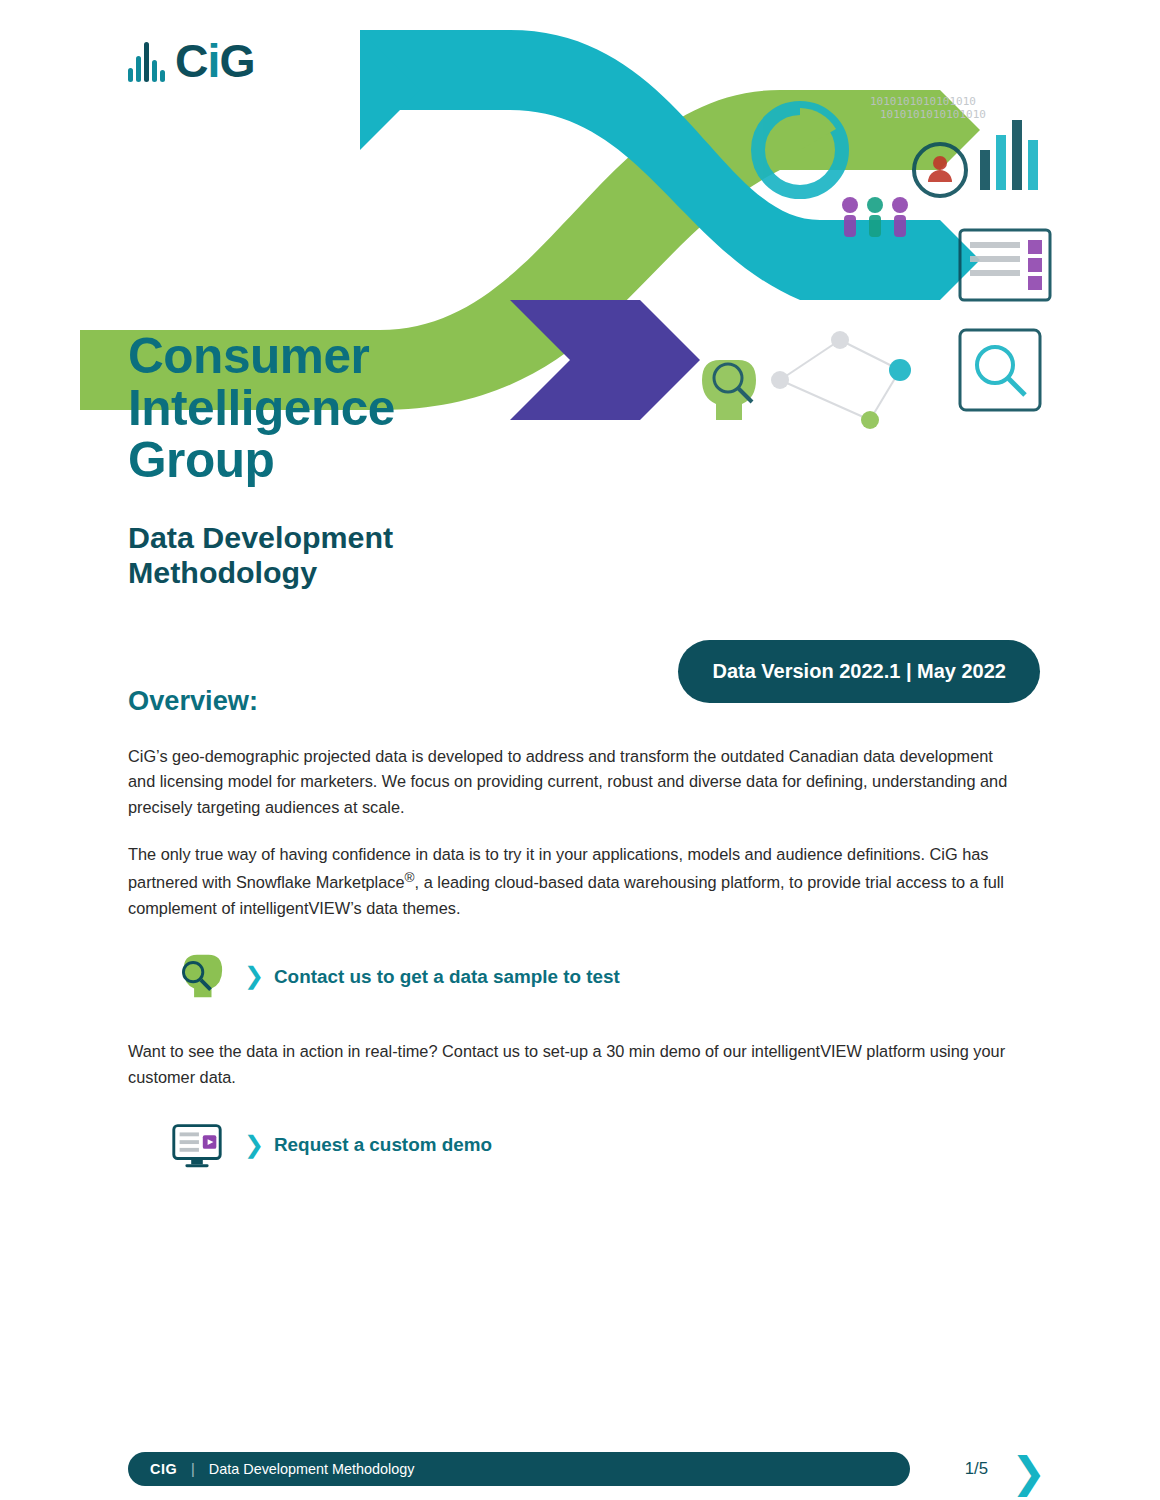1010101010101010 1010101010101010
Ci G
Consumer
Intelligence
Group
Data Development
Methodology
Data Version 2022.1 | May 2022
Overview:
CiG’s geo-demographic projected data is developed to address and transform the outdated Canadian data development and licensing model for marketers. We focus on providing current, robust and diverse data for defining, understanding and precisely targeting audiences at scale.
The only true way of having confidence in data is to try it in your applications, models and audience definitions. CiG has partnered with Snowflake Marketplace®, a leading cloud-based data warehousing platform, to provide trial access to a full complement of intelligentVIEW’s data themes.
❯ Contact us to get a data sample to test
Want to see the data in action in real-time? Contact us to set-up a 30 min demo of our intelligentVIEW platform using your customer data.
❯ Request a custom demo
CIG|Data Development Methodology
1/5
❯